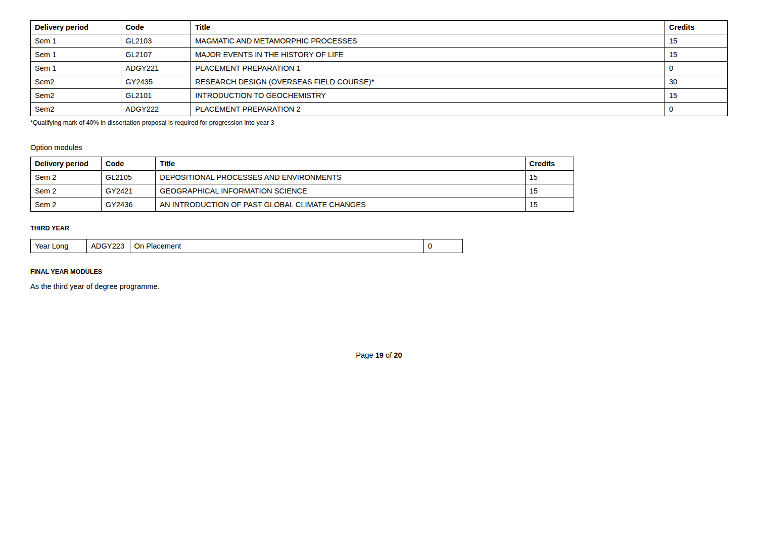| Delivery period | Code | Title | Credits |
| --- | --- | --- | --- |
| Sem 1 | GL2103 | MAGMATIC AND METAMORPHIC PROCESSES | 15 |
| Sem 1 | GL2107 | MAJOR EVENTS IN THE HISTORY OF LIFE | 15 |
| Sem 1 | ADGY221 | PLACEMENT PREPARATION 1 | 0 |
| Sem2 | GY2435 | RESEARCH DESIGN (OVERSEAS FIELD COURSE)* | 30 |
| Sem2 | GL2101 | INTRODUCTION TO GEOCHEMISTRY | 15 |
| Sem2 | ADGY222 | PLACEMENT PREPARATION 2 | 0 |
*Qualifying mark of 40% in dissertation proposal is required for progression into year 3
Option modules
| Delivery period | Code | Title | Credits |
| --- | --- | --- | --- |
| Sem 2 | GL2105 | DEPOSITIONAL PROCESSES AND ENVIRONMENTS | 15 |
| Sem 2 | GY2421 | GEOGRAPHICAL INFORMATION SCIENCE | 15 |
| Sem 2 | GY2436 | AN INTRODUCTION OF PAST GLOBAL CLIMATE CHANGES | 15 |
THIRD YEAR
| Year Long | ADGY223 | On Placement | 0 |
FINAL YEAR MODULES
As the third year of degree programme.
Page 19 of 20